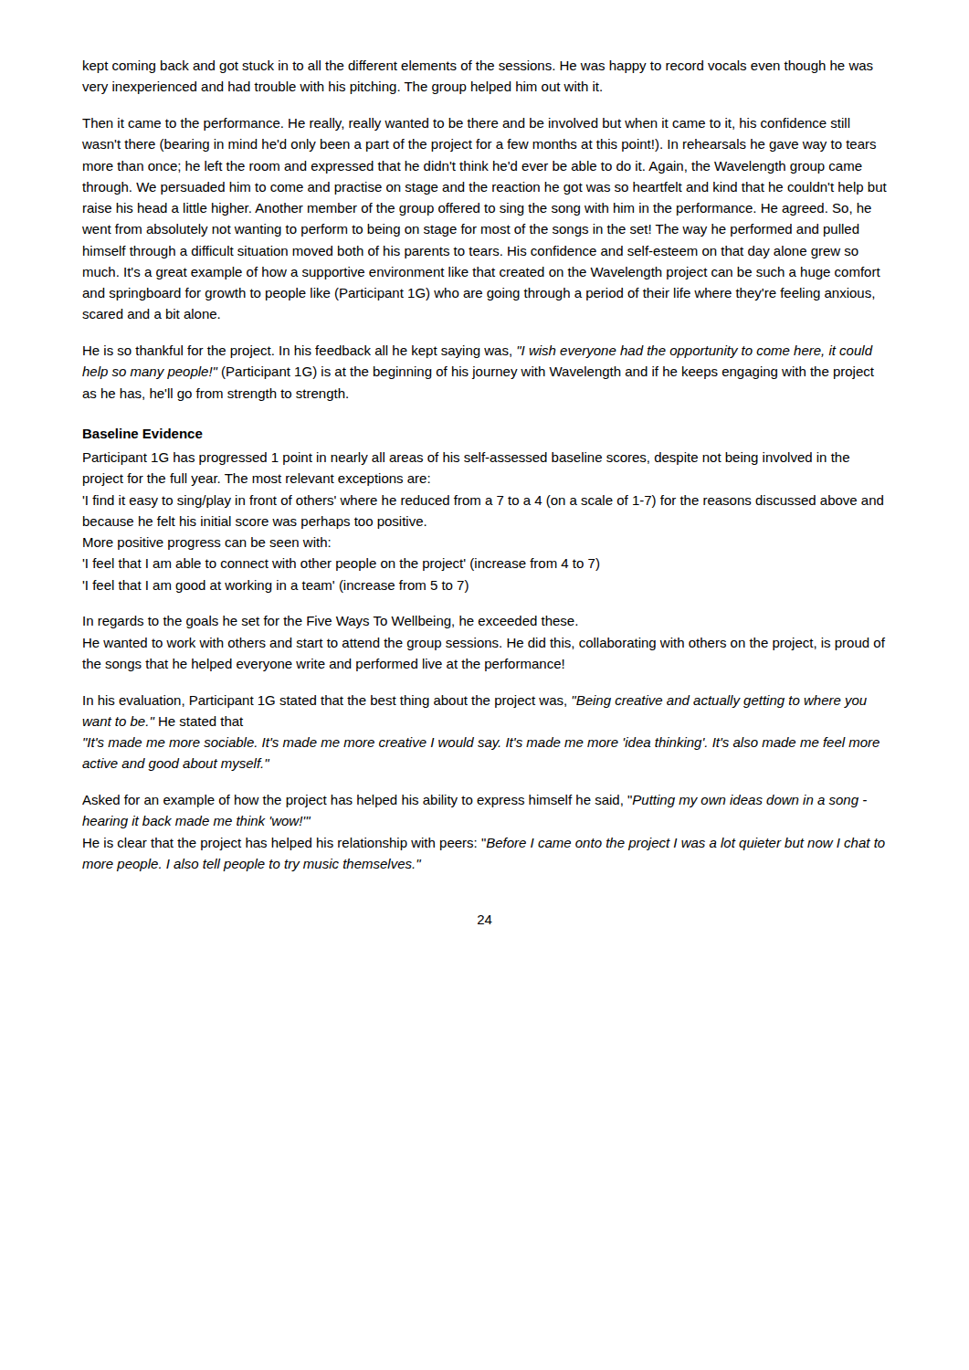kept coming back and got stuck in to all the different elements of the sessions. He was happy to record vocals even though he was very inexperienced and had trouble with his pitching. The group helped him out with it.
Then it came to the performance. He really, really wanted to be there and be involved but when it came to it, his confidence still wasn't there (bearing in mind he'd only been a part of the project for a few months at this point!). In rehearsals he gave way to tears more than once; he left the room and expressed that he didn't think he'd ever be able to do it. Again, the Wavelength group came through. We persuaded him to come and practise on stage and the reaction he got was so heartfelt and kind that he couldn't help but raise his head a little higher. Another member of the group offered to sing the song with him in the performance. He agreed. So, he went from absolutely not wanting to perform to being on stage for most of the songs in the set! The way he performed and pulled himself through a difficult situation moved both of his parents to tears. His confidence and self-esteem on that day alone grew so much. It's a great example of how a supportive environment like that created on the Wavelength project can be such a huge comfort and springboard for growth to people like (Participant 1G) who are going through a period of their life where they're feeling anxious, scared and a bit alone.
He is so thankful for the project. In his feedback all he kept saying was, "I wish everyone had the opportunity to come here, it could help so many people!" (Participant 1G) is at the beginning of his journey with Wavelength and if he keeps engaging with the project as he has, he'll go from strength to strength.
Baseline Evidence
Participant 1G has progressed 1 point in nearly all areas of his self-assessed baseline scores, despite not being involved in the project for the full year. The most relevant exceptions are:
'I find it easy to sing/play in front of others' where he reduced from a 7 to a 4 (on a scale of 1-7) for the reasons discussed above and because he felt his initial score was perhaps too positive.
More positive progress can be seen with:
'I feel that I am able to connect with other people on the project' (increase from 4 to 7)
'I feel that I am good at working in a team' (increase from 5 to 7)
In regards to the goals he set for the Five Ways To Wellbeing, he exceeded these.
He wanted to work with others and start to attend the group sessions. He did this, collaborating with others on the project, is proud of the songs that he helped everyone write and performed live at the performance!
In his evaluation, Participant 1G stated that the best thing about the project was, "Being creative and actually getting to where you want to be." He stated that
"It's made me more sociable. It's made me more creative I would say. It's made me more 'idea thinking'. It's also made me feel more active and good about myself."
Asked for an example of how the project has helped his ability to express himself he said, "Putting my own ideas down in a song - hearing it back made me think 'wow!'"
He is clear that the project has helped his relationship with peers: "Before I came onto the project I was a lot quieter but now I chat to more people. I also tell people to try music themselves."
24